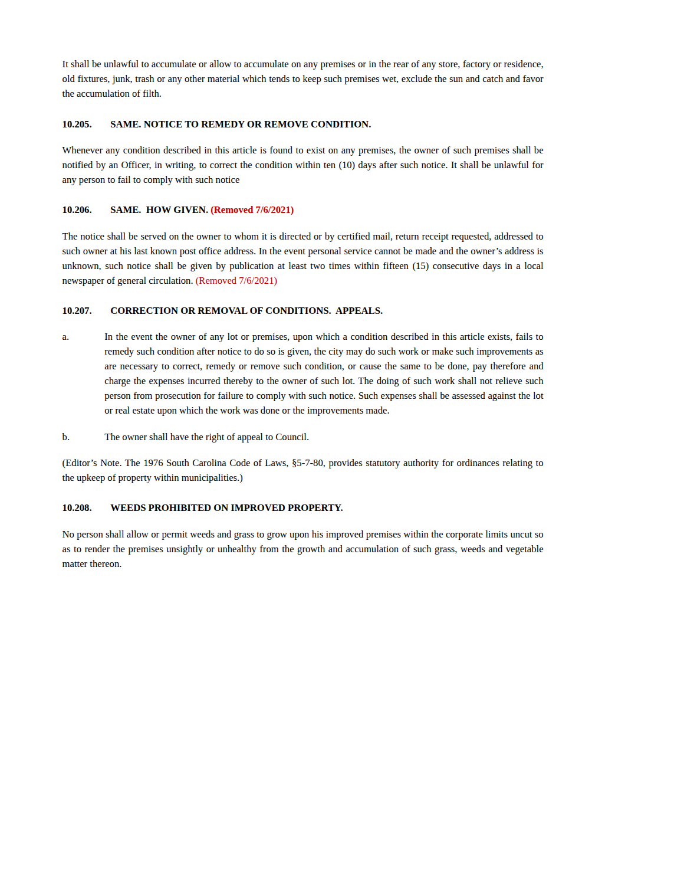It shall be unlawful to accumulate or allow to accumulate on any premises or in the rear of any store, factory or residence, old fixtures, junk, trash or any other material which tends to keep such premises wet, exclude the sun and catch and favor the accumulation of filth.
10.205. SAME. NOTICE TO REMEDY OR REMOVE CONDITION.
Whenever any condition described in this article is found to exist on any premises, the owner of such premises shall be notified by an Officer, in writing, to correct the condition within ten (10) days after such notice. It shall be unlawful for any person to fail to comply with such notice
10.206. SAME. HOW GIVEN. (Removed 7/6/2021)
The notice shall be served on the owner to whom it is directed or by certified mail, return receipt requested, addressed to such owner at his last known post office address. In the event personal service cannot be made and the owner’s address is unknown, such notice shall be given by publication at least two times within fifteen (15) consecutive days in a local newspaper of general circulation. (Removed 7/6/2021)
10.207. CORRECTION OR REMOVAL OF CONDITIONS. APPEALS.
a. In the event the owner of any lot or premises, upon which a condition described in this article exists, fails to remedy such condition after notice to do so is given, the city may do such work or make such improvements as are necessary to correct, remedy or remove such condition, or cause the same to be done, pay therefore and charge the expenses incurred thereby to the owner of such lot. The doing of such work shall not relieve such person from prosecution for failure to comply with such notice. Such expenses shall be assessed against the lot or real estate upon which the work was done or the improvements made.
b. The owner shall have the right of appeal to Council.
(Editor’s Note. The 1976 South Carolina Code of Laws, §5-7-80, provides statutory authority for ordinances relating to the upkeep of property within municipalities.)
10.208. WEEDS PROHIBITED ON IMPROVED PROPERTY.
No person shall allow or permit weeds and grass to grow upon his improved premises within the corporate limits uncut so as to render the premises unsightly or unhealthy from the growth and accumulation of such grass, weeds and vegetable matter thereon.